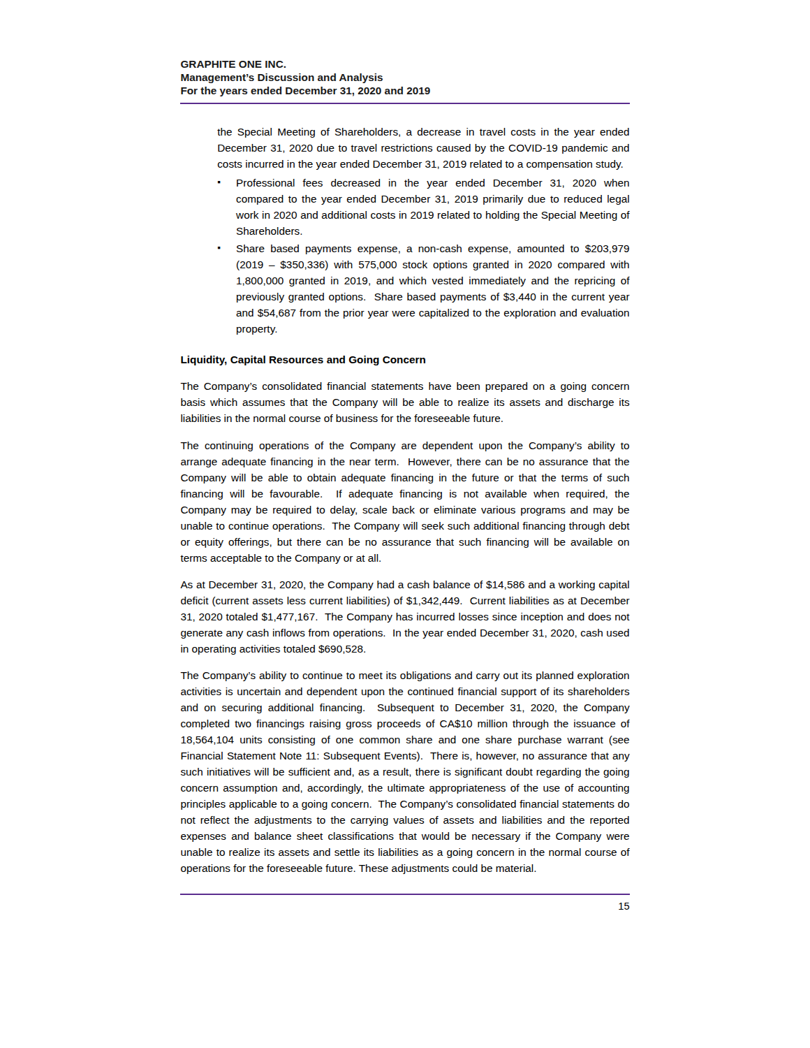GRAPHITE ONE INC.
Management’s Discussion and Analysis
For the years ended December 31, 2020 and 2019
the Special Meeting of Shareholders, a decrease in travel costs in the year ended December 31, 2020 due to travel restrictions caused by the COVID-19 pandemic and costs incurred in the year ended December 31, 2019 related to a compensation study.
Professional fees decreased in the year ended December 31, 2020 when compared to the year ended December 31, 2019 primarily due to reduced legal work in 2020 and additional costs in 2019 related to holding the Special Meeting of Shareholders.
Share based payments expense, a non-cash expense, amounted to $203,979 (2019 – $350,336) with 575,000 stock options granted in 2020 compared with 1,800,000 granted in 2019, and which vested immediately and the repricing of previously granted options. Share based payments of $3,440 in the current year and $54,687 from the prior year were capitalized to the exploration and evaluation property.
Liquidity, Capital Resources and Going Concern
The Company’s consolidated financial statements have been prepared on a going concern basis which assumes that the Company will be able to realize its assets and discharge its liabilities in the normal course of business for the foreseeable future.
The continuing operations of the Company are dependent upon the Company’s ability to arrange adequate financing in the near term. However, there can be no assurance that the Company will be able to obtain adequate financing in the future or that the terms of such financing will be favourable. If adequate financing is not available when required, the Company may be required to delay, scale back or eliminate various programs and may be unable to continue operations. The Company will seek such additional financing through debt or equity offerings, but there can be no assurance that such financing will be available on terms acceptable to the Company or at all.
As at December 31, 2020, the Company had a cash balance of $14,586 and a working capital deficit (current assets less current liabilities) of $1,342,449. Current liabilities as at December 31, 2020 totaled $1,477,167. The Company has incurred losses since inception and does not generate any cash inflows from operations. In the year ended December 31, 2020, cash used in operating activities totaled $690,528.
The Company’s ability to continue to meet its obligations and carry out its planned exploration activities is uncertain and dependent upon the continued financial support of its shareholders and on securing additional financing. Subsequent to December 31, 2020, the Company completed two financings raising gross proceeds of CA$10 million through the issuance of 18,564,104 units consisting of one common share and one share purchase warrant (see Financial Statement Note 11: Subsequent Events). There is, however, no assurance that any such initiatives will be sufficient and, as a result, there is significant doubt regarding the going concern assumption and, accordingly, the ultimate appropriateness of the use of accounting principles applicable to a going concern. The Company’s consolidated financial statements do not reflect the adjustments to the carrying values of assets and liabilities and the reported expenses and balance sheet classifications that would be necessary if the Company were unable to realize its assets and settle its liabilities as a going concern in the normal course of operations for the foreseeable future. These adjustments could be material.
15